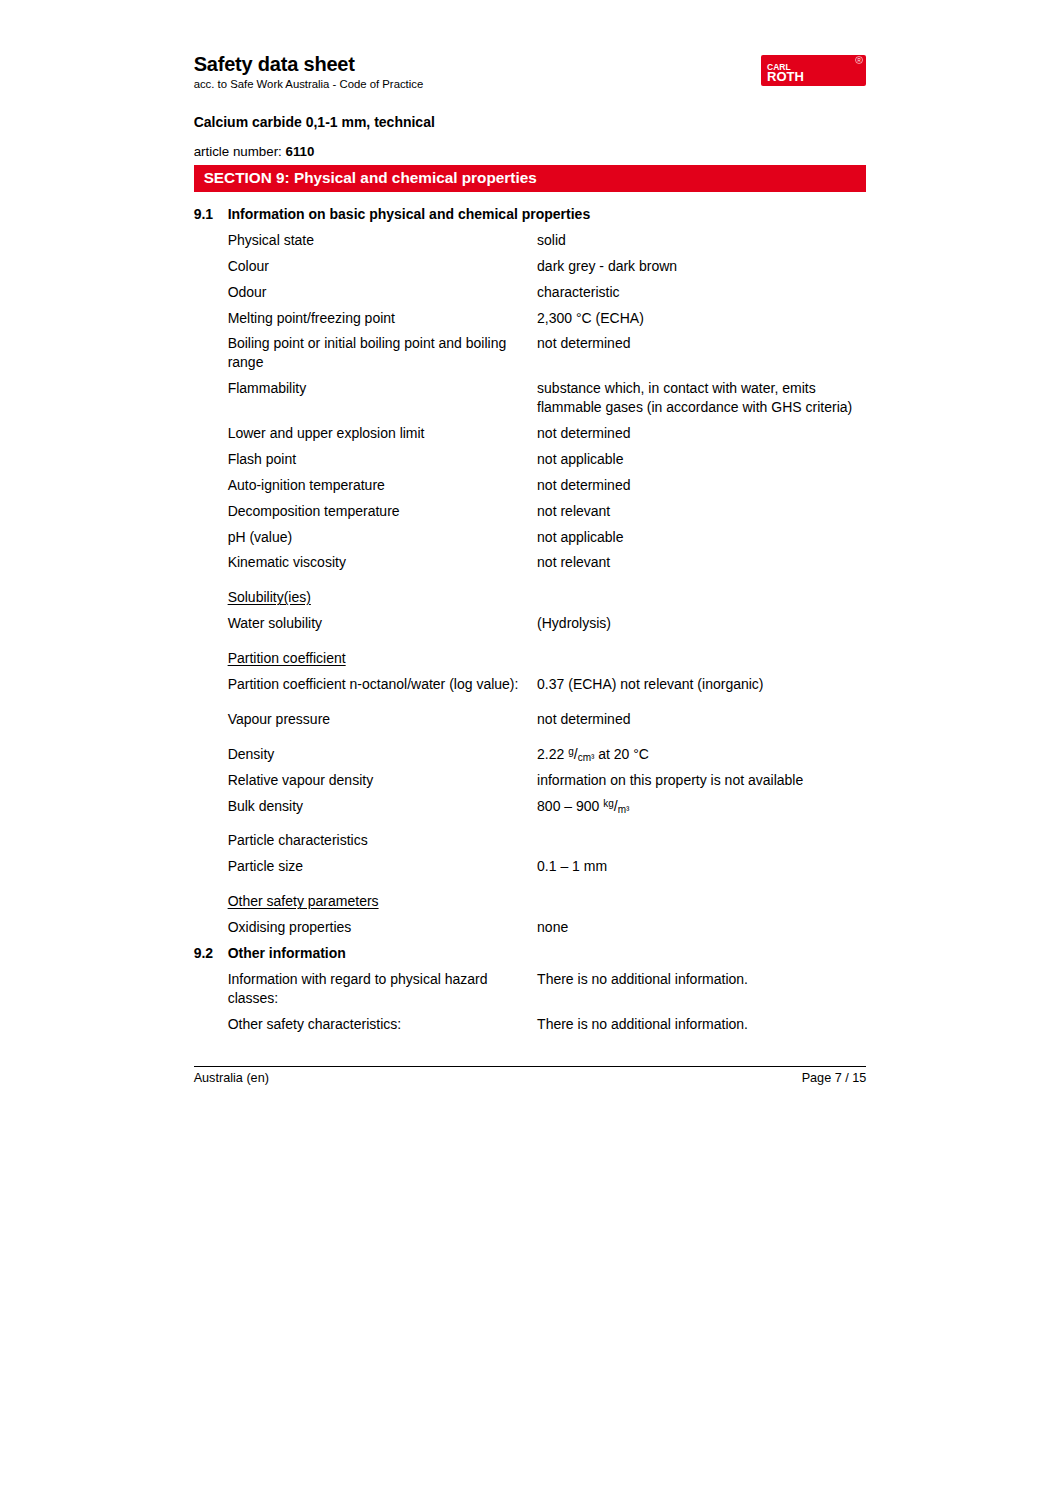Safety data sheet
acc. to Safe Work Australia - Code of Practice
Calcium carbide 0,1-1 mm, technical
CARL ROTH R
article number: 6110
SECTION 9: Physical and chemical properties
| 9.1 | Information on basic physical and chemical properties |
| | Physical state | solid |
| | Colour | dark grey - dark brown |
| | Odour | characteristic |
| | Melting point/freezing point | 2,300 °C (ECHA) |
| | Boiling point or initial boiling point and boiling range | not determined |
| | Flammability | substance which, in contact with water, emits flammable gases (in accordance with GHS criteria) |
| | Lower and upper explosion limit | not determined |
| | Flash point | not applicable |
| | Auto-ignition temperature | not determined |
| | Decomposition temperature | not relevant |
| | pH (value) | not applicable |
| | Kinematic viscosity | not relevant |
| | Solubility(ies) | |
| | Water solubility | (Hydrolysis) |
| | Partition coefficient | |
| | Partition coefficient n-octanol/water (log value): | 0.37 (ECHA) not relevant (inorganic) |
| | Vapour pressure | not determined |
| | Density | 2.22 g / cm³ at 20 °C |
| | Relative vapour density | information on this property is not available |
| | Bulk density | 800 – 900 kg / m³ |
| | Particle characteristics | |
| | Particle size | 0.1 – 1 mm |
| | Other safety parameters | |
| | Oxidising properties | none |
| 9.2 | Other information |
| | Information with regard to physical hazard classes: | There is no additional information. |
| | Other safety characteristics: | There is no additional information. |
Australia (en) Page 7 / 15